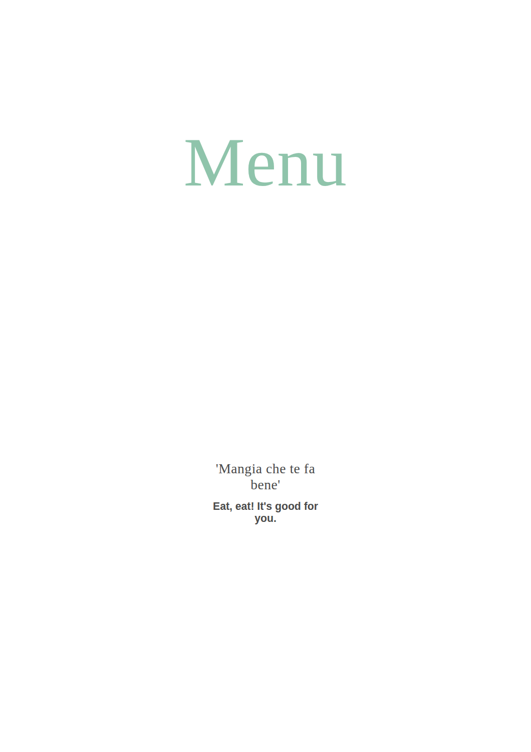Menu
'Mangia che te fa bene'
Eat, eat! It's good for you.